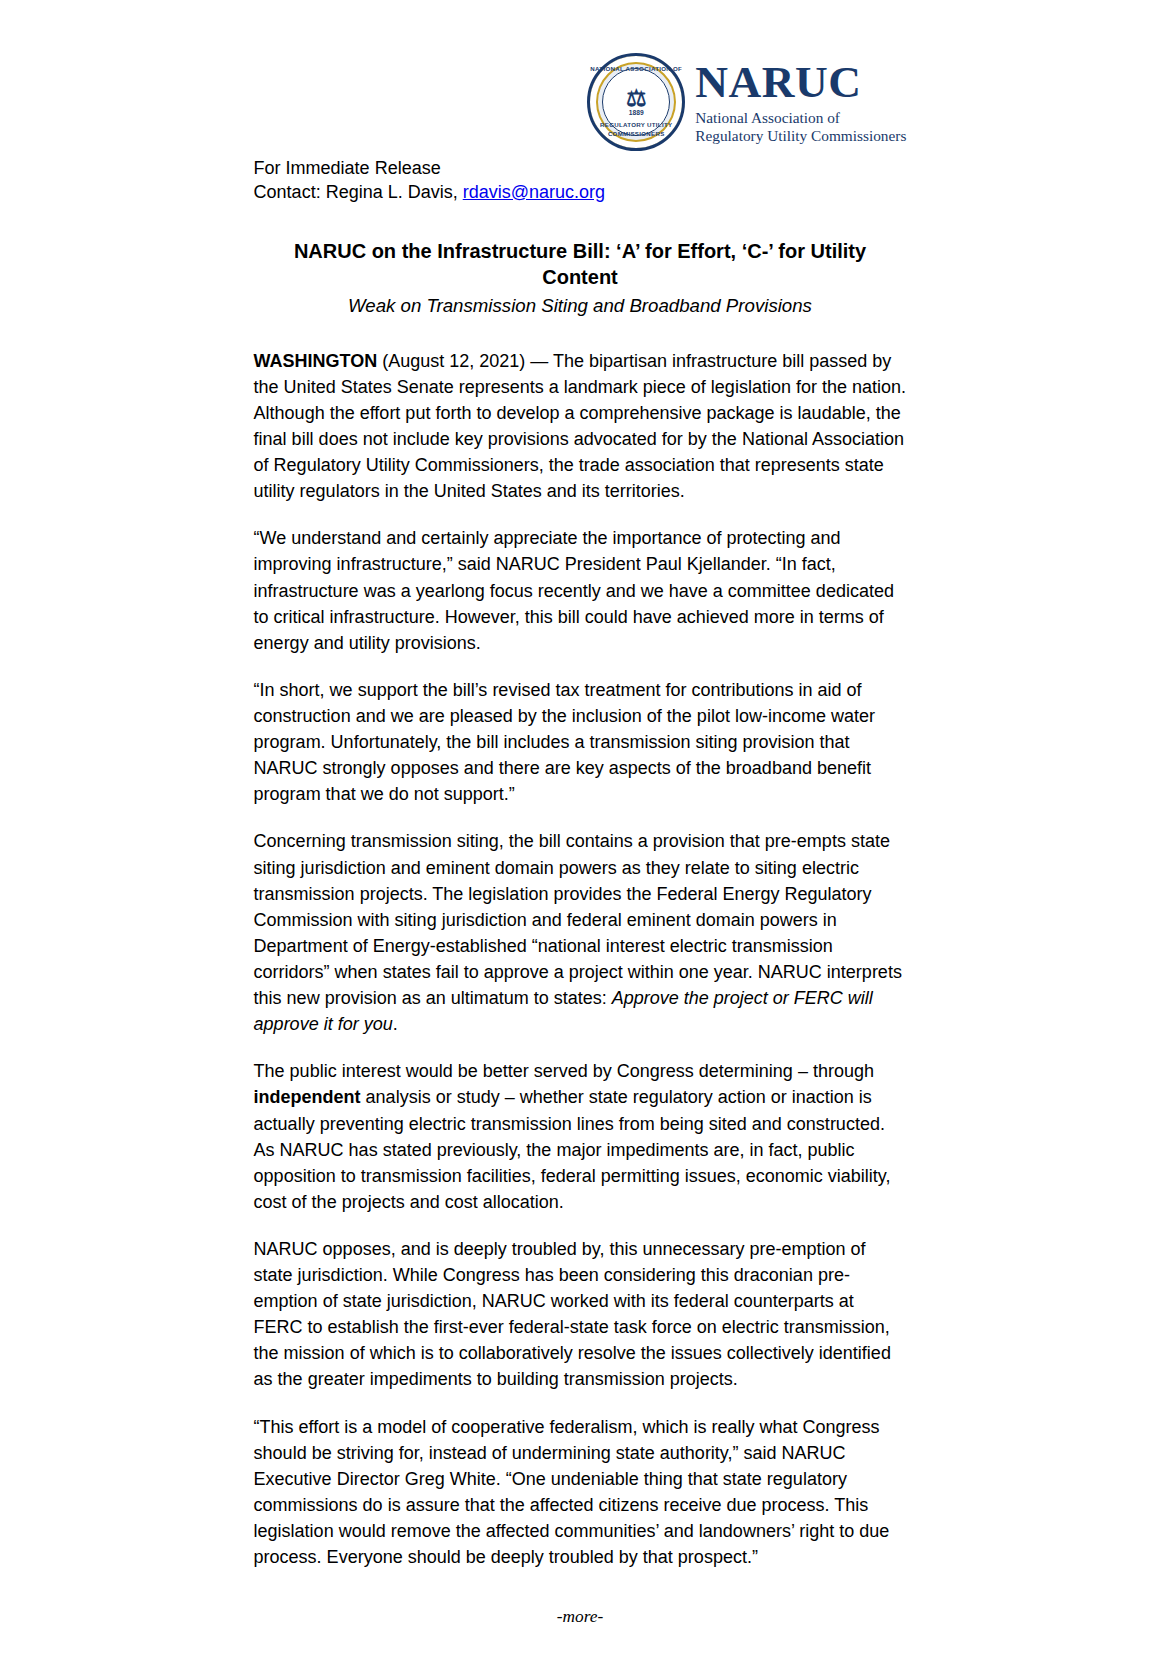National Association of
⚖ 1889
Regulatory Utility Commissioners
NARUC
National Association of
Regulatory Utility Commissioners
For Immediate Release
Contact: Regina L. Davis, rdavis@naruc.org
NARUC on the Infrastructure Bill: ‘A’ for Effort, ‘C-’ for Utility Content
Weak on Transmission Siting and Broadband Provisions
WASHINGTON (August 12, 2021) — The bipartisan infrastructure bill passed by the United States Senate represents a landmark piece of legislation for the nation. Although the effort put forth to develop a comprehensive package is laudable, the final bill does not include key provisions advocated for by the National Association of Regulatory Utility Commissioners, the trade association that represents state utility regulators in the United States and its territories.
“We understand and certainly appreciate the importance of protecting and improving infrastructure,” said NARUC President Paul Kjellander. “In fact, infrastructure was a yearlong focus recently and we have a committee dedicated to critical infrastructure. However, this bill could have achieved more in terms of energy and utility provisions.
“In short, we support the bill’s revised tax treatment for contributions in aid of construction and we are pleased by the inclusion of the pilot low-income water program. Unfortunately, the bill includes a transmission siting provision that NARUC strongly opposes and there are key aspects of the broadband benefit program that we do not support.”
Concerning transmission siting, the bill contains a provision that pre-empts state siting jurisdiction and eminent domain powers as they relate to siting electric transmission projects. The legislation provides the Federal Energy Regulatory Commission with siting jurisdiction and federal eminent domain powers in Department of Energy-established “national interest electric transmission corridors” when states fail to approve a project within one year. NARUC interprets this new provision as an ultimatum to states: Approve the project or FERC will approve it for you.
The public interest would be better served by Congress determining – through independent analysis or study – whether state regulatory action or inaction is actually preventing electric transmission lines from being sited and constructed. As NARUC has stated previously, the major impediments are, in fact, public opposition to transmission facilities, federal permitting issues, economic viability, cost of the projects and cost allocation.
NARUC opposes, and is deeply troubled by, this unnecessary pre-emption of state jurisdiction. While Congress has been considering this draconian pre-emption of state jurisdiction, NARUC worked with its federal counterparts at FERC to establish the first-ever federal-state task force on electric transmission, the mission of which is to collaboratively resolve the issues collectively identified as the greater impediments to building transmission projects.
“This effort is a model of cooperative federalism, which is really what Congress should be striving for, instead of undermining state authority,” said NARUC Executive Director Greg White. “One undeniable thing that state regulatory commissions do is assure that the affected citizens receive due process. This legislation would remove the affected communities’ and landowners’ right to due process. Everyone should be deeply troubled by that prospect.”
-more-